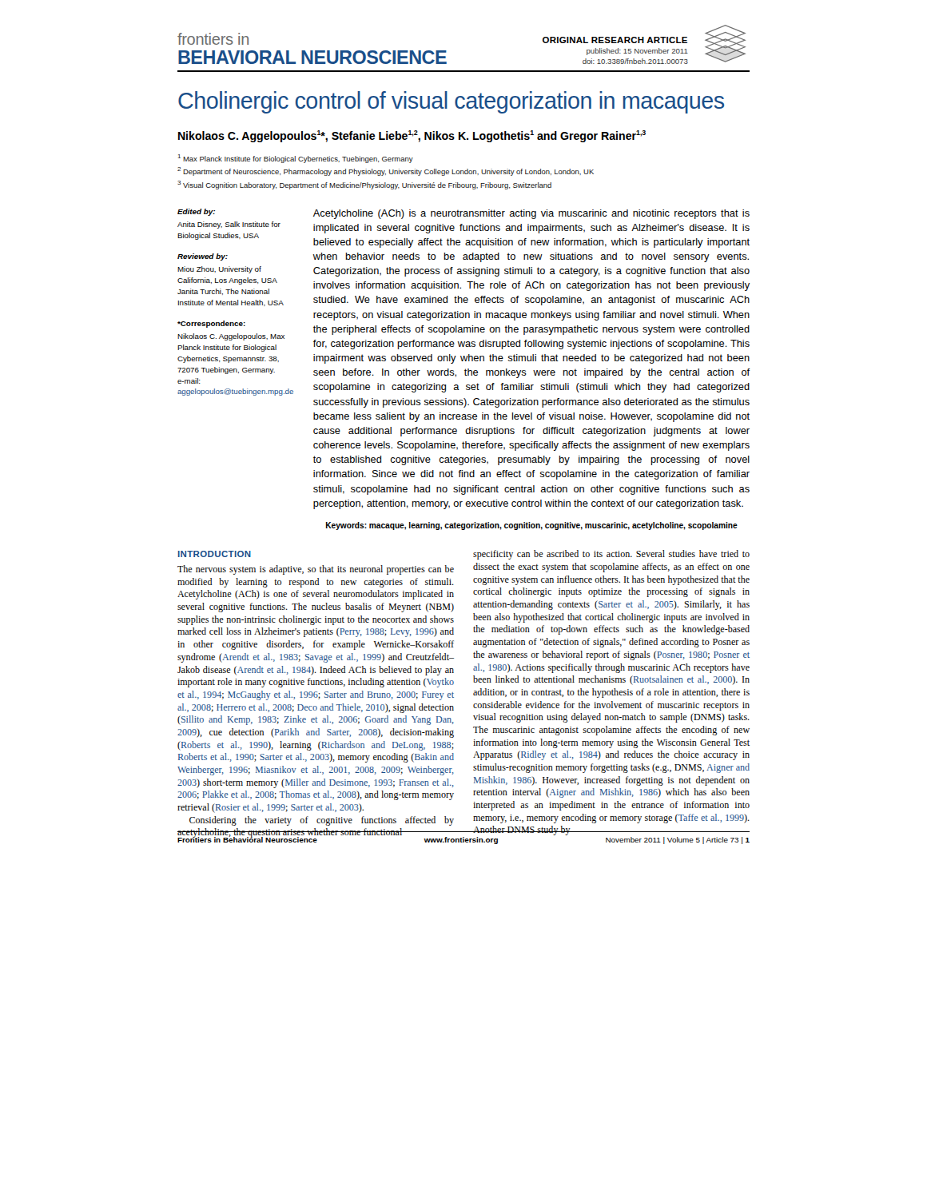frontiers in
BEHAVIORAL NEUROSCIENCE
ORIGINAL RESEARCH ARTICLE
published: 15 November 2011
doi: 10.3389/fnbeh.2011.00073
Cholinergic control of visual categorization in macaques
Nikolaos C. Aggelopoulos1*, Stefanie Liebe1,2, Nikos K. Logothetis1 and Gregor Rainer1,3
1 Max Planck Institute for Biological Cybernetics, Tuebingen, Germany
2 Department of Neuroscience, Pharmacology and Physiology, University College London, University of London, London, UK
3 Visual Cognition Laboratory, Department of Medicine/Physiology, Université de Fribourg, Fribourg, Switzerland
Edited by:
Anita Disney, Salk Institute for Biological Studies, USA
Reviewed by:
Miou Zhou, University of California, Los Angeles, USA
Janita Turchi, The National Institute of Mental Health, USA
*Correspondence:
Nikolaos C. Aggelopoulos, Max Planck Institute for Biological Cybernetics, Spemannstr. 38, 72076 Tuebingen, Germany.
e-mail: aggelopoulos@tuebingen.mpg.de
Acetylcholine (ACh) is a neurotransmitter acting via muscarinic and nicotinic receptors that is implicated in several cognitive functions and impairments, such as Alzheimer's disease. It is believed to especially affect the acquisition of new information, which is particularly important when behavior needs to be adapted to new situations and to novel sensory events. Categorization, the process of assigning stimuli to a category, is a cognitive function that also involves information acquisition. The role of ACh on categorization has not been previously studied. We have examined the effects of scopolamine, an antagonist of muscarinic ACh receptors, on visual categorization in macaque monkeys using familiar and novel stimuli. When the peripheral effects of scopolamine on the parasympathetic nervous system were controlled for, categorization performance was disrupted following systemic injections of scopolamine. This impairment was observed only when the stimuli that needed to be categorized had not been seen before. In other words, the monkeys were not impaired by the central action of scopolamine in categorizing a set of familiar stimuli (stimuli which they had categorized successfully in previous sessions). Categorization performance also deteriorated as the stimulus became less salient by an increase in the level of visual noise. However, scopolamine did not cause additional performance disruptions for difficult categorization judgments at lower coherence levels. Scopolamine, therefore, specifically affects the assignment of new exemplars to established cognitive categories, presumably by impairing the processing of novel information. Since we did not find an effect of scopolamine in the categorization of familiar stimuli, scopolamine had no significant central action on other cognitive functions such as perception, attention, memory, or executive control within the context of our categorization task.
Keywords: macaque, learning, categorization, cognition, cognitive, muscarinic, acetylcholine, scopolamine
INTRODUCTION
The nervous system is adaptive, so that its neuronal properties can be modified by learning to respond to new categories of stimuli. Acetylcholine (ACh) is one of several neuromodulators implicated in several cognitive functions. The nucleus basalis of Meynert (NBM) supplies the non-intrinsic cholinergic input to the neocortex and shows marked cell loss in Alzheimer's patients (Perry, 1988; Levy, 1996) and in other cognitive disorders, for example Wernicke–Korsakoff syndrome (Arendt et al., 1983; Savage et al., 1999) and Creutzfeldt–Jakob disease (Arendt et al., 1984). Indeed ACh is believed to play an important role in many cognitive functions, including attention (Voytko et al., 1994; McGaughy et al., 1996; Sarter and Bruno, 2000; Furey et al., 2008; Herrero et al., 2008; Deco and Thiele, 2010), signal detection (Sillito and Kemp, 1983; Zinke et al., 2006; Goard and Yang Dan, 2009), cue detection (Parikh and Sarter, 2008), decision-making (Roberts et al., 1990), learning (Richardson and DeLong, 1988; Roberts et al., 1990; Sarter et al., 2003), memory encoding (Bakin and Weinberger, 1996; Miasnikov et al., 2001, 2008, 2009; Weinberger, 2003) short-term memory (Miller and Desimone, 1993; Fransen et al., 2006; Plakke et al., 2008; Thomas et al., 2008), and long-term memory retrieval (Rosier et al., 1999; Sarter et al., 2003).
Considering the variety of cognitive functions affected by acetylcholine, the question arises whether some functional
specificity can be ascribed to its action. Several studies have tried to dissect the exact system that scopolamine affects, as an effect on one cognitive system can influence others. It has been hypothesized that the cortical cholinergic inputs optimize the processing of signals in attention-demanding contexts (Sarter et al., 2005). Similarly, it has been also hypothesized that cortical cholinergic inputs are involved in the mediation of top-down effects such as the knowledge-based augmentation of "detection of signals," defined according to Posner as the awareness or behavioral report of signals (Posner, 1980; Posner et al., 1980). Actions specifically through muscarinic ACh receptors have been linked to attentional mechanisms (Ruotsalainen et al., 2000). In addition, or in contrast, to the hypothesis of a role in attention, there is considerable evidence for the involvement of muscarinic receptors in visual recognition using delayed non-match to sample (DNMS) tasks. The muscarinic antagonist scopolamine affects the encoding of new information into long-term memory using the Wisconsin General Test Apparatus (Ridley et al., 1984) and reduces the choice accuracy in stimulus-recognition memory forgetting tasks (e.g., DNMS, Aigner and Mishkin, 1986). However, increased forgetting is not dependent on retention interval (Aigner and Mishkin, 1986) which has also been interpreted as an impediment in the entrance of information into memory, i.e., memory encoding or memory storage (Taffe et al., 1999). Another DNMS study by
Frontiers in Behavioral Neuroscience
www.frontiersin.org
November 2011 | Volume 5 | Article 73 | 1